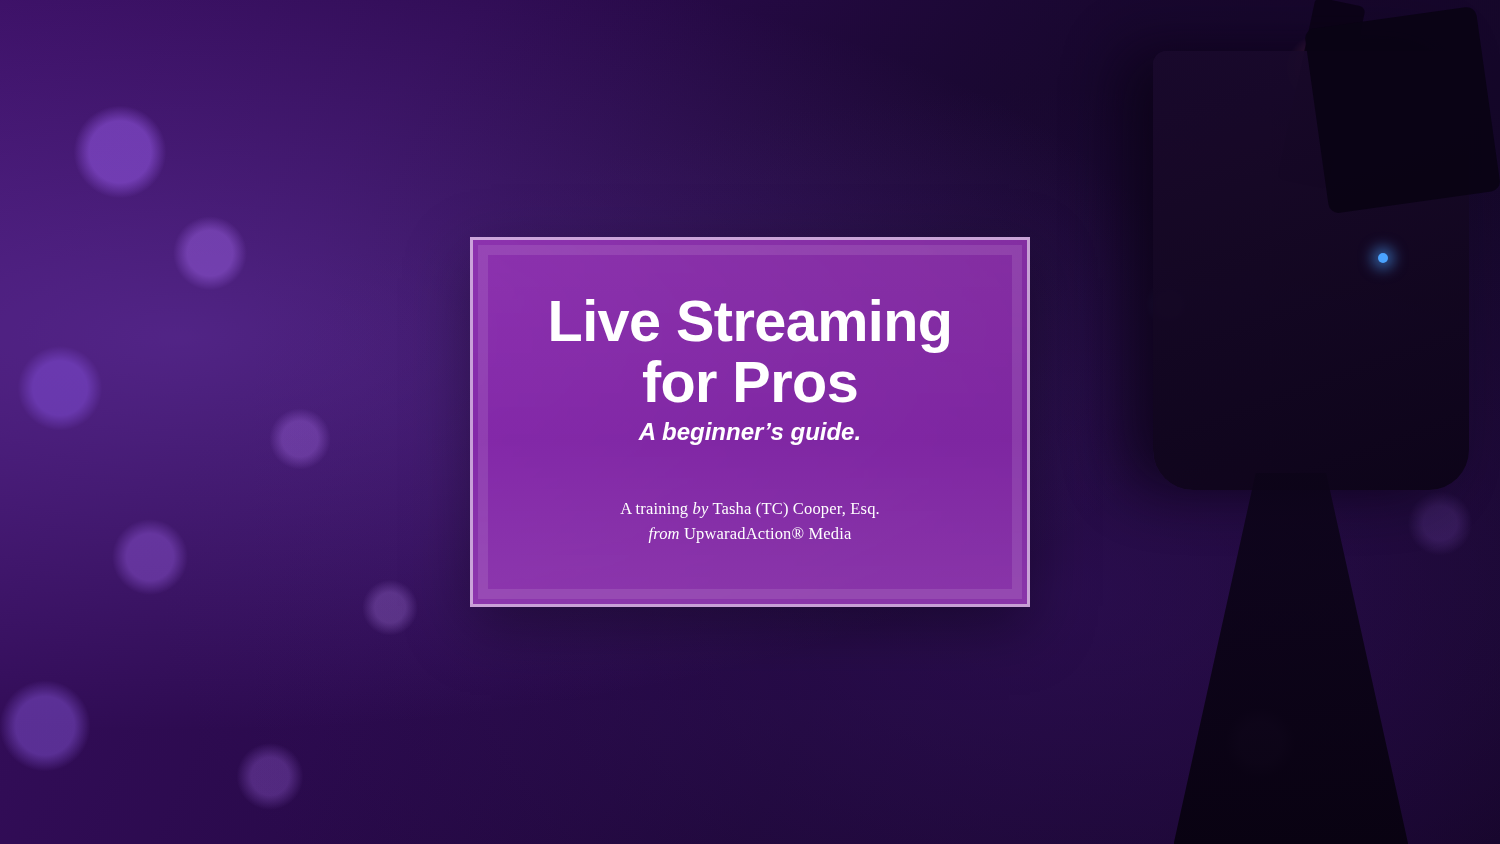Live Streaming
for Pros
A beginner’s guide.
A training by Tasha (TC) Cooper, Esq.
from UpwaradAction® Media